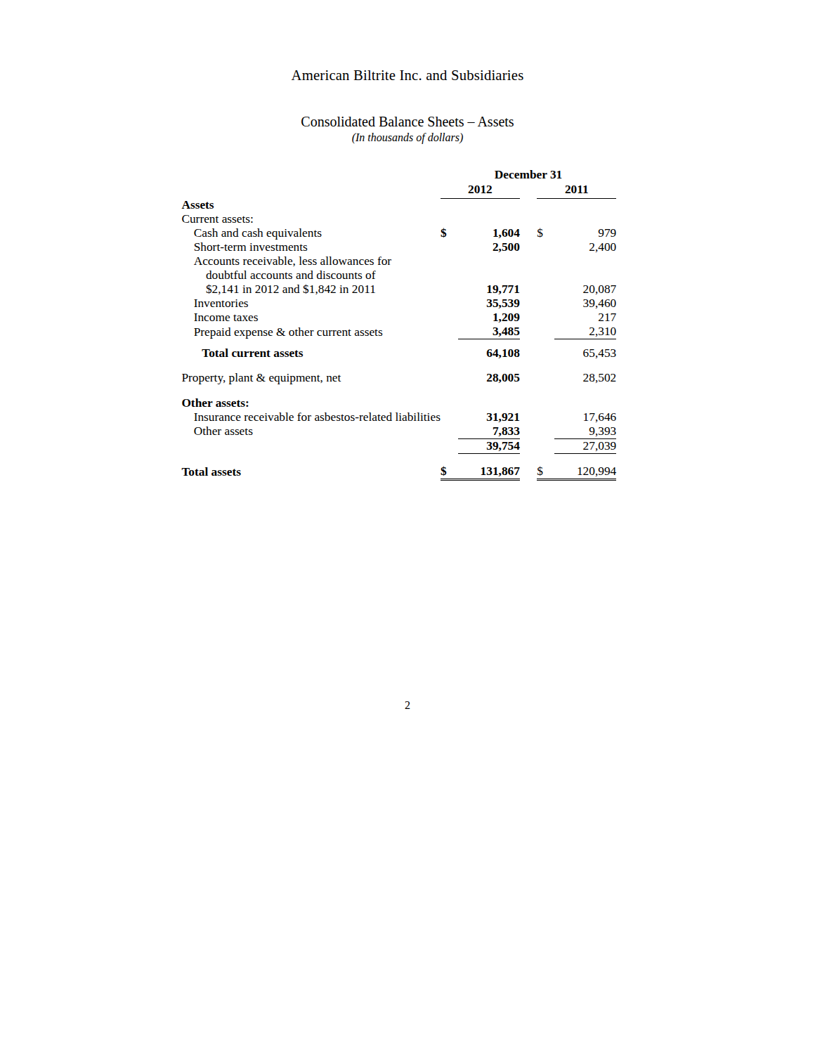American Biltrite Inc. and Subsidiaries
Consolidated Balance Sheets – Assets
(In thousands of dollars)
| | December 31 | |
| --- | --- | --- |
| | 2012 | | 2011 | |
| Assets | |
| Current assets: | |
| Cash and cash equivalents | $ | 1,604 | | $ | 979 | |
| Short-term investments | | 2,500 | | | 2,400 | |
| Accounts receivable, less allowances for | |
| doubtful accounts and discounts of | |
| $2,141 in 2012 and $1,842 in 2011 | | 19,771 | | | 20,087 | |
| Inventories | | 35,539 | | | 39,460 | |
| Income taxes | | 1,209 | | | 217 | |
| Prepaid expense & other current assets | | 3,485 | | | 2,310 | |
| Total current assets | | 64,108 | | | 65,453 | |
| Property, plant & equipment, net | | 28,005 | | | 28,502 | |
| Other assets: | |
| Insurance receivable for asbestos-related liabilities | | 31,921 | | | 17,646 | |
| Other assets | | 7,833 | | | 9,393 | |
| | | 39,754 | | | 27,039 | |
| Total assets | $ | 131,867 | | $ | 120,994 | |
2